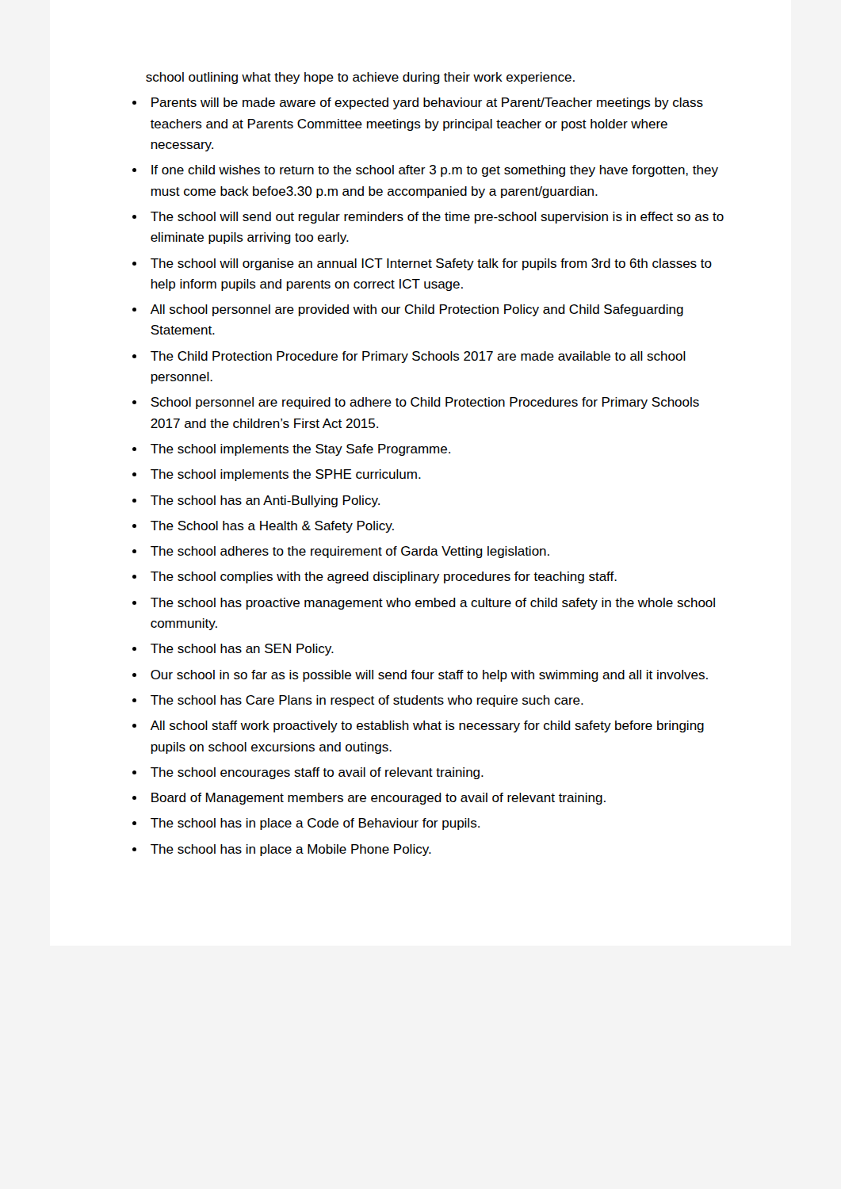school outlining what they hope to achieve during their work experience.
Parents will be made aware of expected yard behaviour at Parent/Teacher meetings by class teachers and at Parents Committee meetings by principal teacher or post holder where necessary.
If one child wishes to return to the school after 3 p.m to get something they have forgotten, they must come back befoe3.30 p.m and be accompanied by a parent/guardian.
The school will send out regular reminders of the time pre-school supervision is in effect so as to eliminate pupils arriving too early.
The school will organise an annual ICT Internet Safety talk for pupils from 3rd to 6th classes to help inform pupils and parents on correct ICT usage.
All school personnel are provided with our Child Protection Policy and Child Safeguarding Statement.
The Child Protection Procedure for Primary Schools 2017 are made available to all school personnel.
School personnel are required to adhere to Child Protection Procedures for Primary Schools 2017 and the children’s First Act 2015.
The school implements the Stay Safe Programme.
The school implements the SPHE curriculum.
The school has an Anti-Bullying Policy.
The School has a Health & Safety Policy.
The school adheres to the requirement of Garda Vetting legislation.
The school complies with the agreed disciplinary procedures for teaching staff.
The school has proactive management who embed a culture of child safety in the whole school community.
The school has an SEN Policy.
Our school in so far as is possible will send four staff to help with swimming and all it involves.
The school has Care Plans in respect of students who require such care.
All school staff work proactively to establish what is necessary for child safety before bringing pupils on school excursions and outings.
The school encourages staff to avail of relevant training.
Board of Management members are encouraged to avail of relevant training.
The school has in place a Code of Behaviour for pupils.
The school has in place a Mobile Phone Policy.